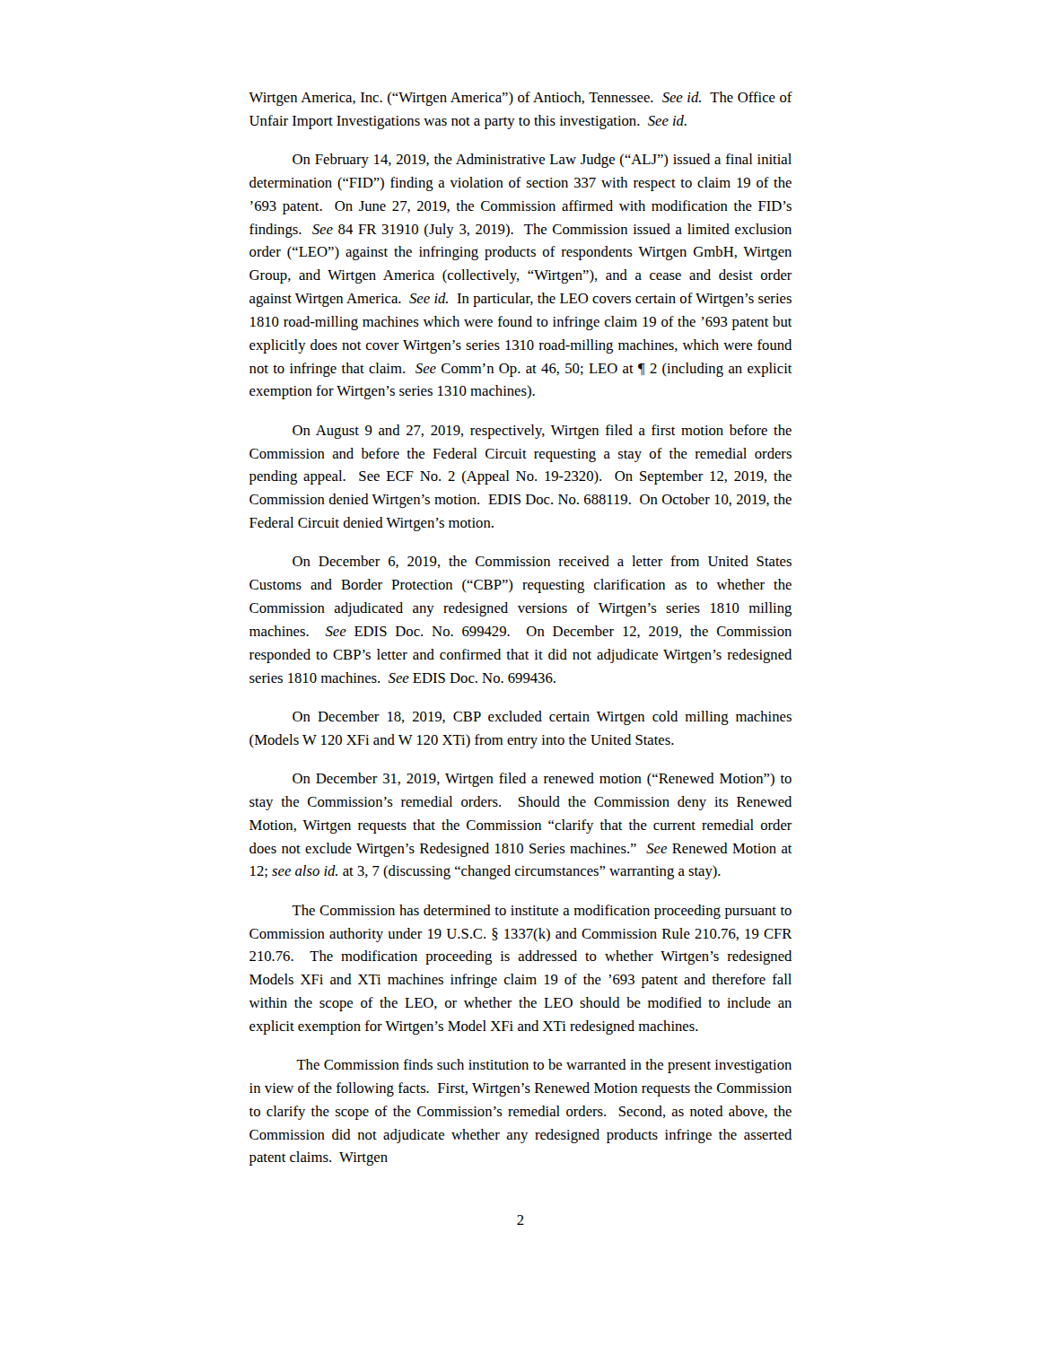Wirtgen America, Inc. (“Wirtgen America”) of Antioch, Tennessee. See id. The Office of Unfair Import Investigations was not a party to this investigation. See id.
On February 14, 2019, the Administrative Law Judge (“ALJ”) issued a final initial determination (“FID”) finding a violation of section 337 with respect to claim 19 of the ’693 patent. On June 27, 2019, the Commission affirmed with modification the FID’s findings. See 84 FR 31910 (July 3, 2019). The Commission issued a limited exclusion order (“LEO”) against the infringing products of respondents Wirtgen GmbH, Wirtgen Group, and Wirtgen America (collectively, “Wirtgen”), and a cease and desist order against Wirtgen America. See id. In particular, the LEO covers certain of Wirtgen’s series 1810 road-milling machines which were found to infringe claim 19 of the ’693 patent but explicitly does not cover Wirtgen’s series 1310 road-milling machines, which were found not to infringe that claim. See Comm’n Op. at 46, 50; LEO at ¶ 2 (including an explicit exemption for Wirtgen’s series 1310 machines).
On August 9 and 27, 2019, respectively, Wirtgen filed a first motion before the Commission and before the Federal Circuit requesting a stay of the remedial orders pending appeal. See ECF No. 2 (Appeal No. 19-2320). On September 12, 2019, the Commission denied Wirtgen’s motion. EDIS Doc. No. 688119. On October 10, 2019, the Federal Circuit denied Wirtgen’s motion.
On December 6, 2019, the Commission received a letter from United States Customs and Border Protection (“CBP”) requesting clarification as to whether the Commission adjudicated any redesigned versions of Wirtgen’s series 1810 milling machines. See EDIS Doc. No. 699429. On December 12, 2019, the Commission responded to CBP’s letter and confirmed that it did not adjudicate Wirtgen’s redesigned series 1810 machines. See EDIS Doc. No. 699436.
On December 18, 2019, CBP excluded certain Wirtgen cold milling machines (Models W 120 XFi and W 120 XTi) from entry into the United States.
On December 31, 2019, Wirtgen filed a renewed motion (“Renewed Motion”) to stay the Commission’s remedial orders. Should the Commission deny its Renewed Motion, Wirtgen requests that the Commission “clarify that the current remedial order does not exclude Wirtgen’s Redesigned 1810 Series machines.” See Renewed Motion at 12; see also id. at 3, 7 (discussing “changed circumstances” warranting a stay).
The Commission has determined to institute a modification proceeding pursuant to Commission authority under 19 U.S.C. § 1337(k) and Commission Rule 210.76, 19 CFR 210.76. The modification proceeding is addressed to whether Wirtgen’s redesigned Models XFi and XTi machines infringe claim 19 of the ’693 patent and therefore fall within the scope of the LEO, or whether the LEO should be modified to include an explicit exemption for Wirtgen’s Model XFi and XTi redesigned machines.
The Commission finds such institution to be warranted in the present investigation in view of the following facts. First, Wirtgen’s Renewed Motion requests the Commission to clarify the scope of the Commission’s remedial orders. Second, as noted above, the Commission did not adjudicate whether any redesigned products infringe the asserted patent claims. Wirtgen
2